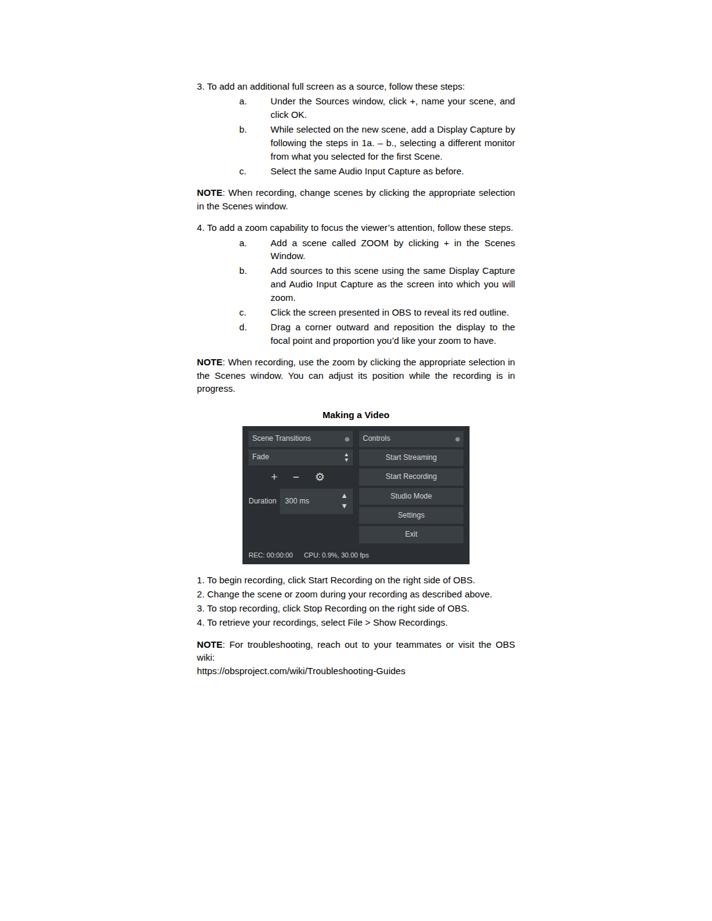3. To add an additional full screen as a source, follow these steps:
a. Under the Sources window, click +, name your scene, and click OK.
b. While selected on the new scene, add a Display Capture by following the steps in 1a. – b., selecting a different monitor from what you selected for the first Scene.
c. Select the same Audio Input Capture as before.
NOTE: When recording, change scenes by clicking the appropriate selection in the Scenes window.
4. To add a zoom capability to focus the viewer’s attention, follow these steps.
a. Add a scene called ZOOM by clicking + in the Scenes Window.
b. Add sources to this scene using the same Display Capture and Audio Input Capture as the screen into which you will zoom.
c. Click the screen presented in OBS to reveal its red outline.
d. Drag a corner outward and reposition the display to the focal point and proportion you’d like your zoom to have.
NOTE: When recording, use the zoom by clicking the appropriate selection in the Scenes window. You can adjust its position while the recording is in progress.
Making a Video
Scene Transitions
Fade▲
▼
+ − ⚙
Duration
300 ms▲
▼
Controls
Start Streaming
Start Recording
Studio Mode
Settings
Exit
REC: 00:00:00 CPU: 0.9%, 30.00 fps
1. To begin recording, click Start Recording on the right side of OBS.
2. Change the scene or zoom during your recording as described above.
3. To stop recording, click Stop Recording on the right side of OBS.
4. To retrieve your recordings, select File > Show Recordings.
NOTE: For troubleshooting, reach out to your teammates or visit the OBS wiki:
https://obsproject.com/wiki/Troubleshooting-Guides